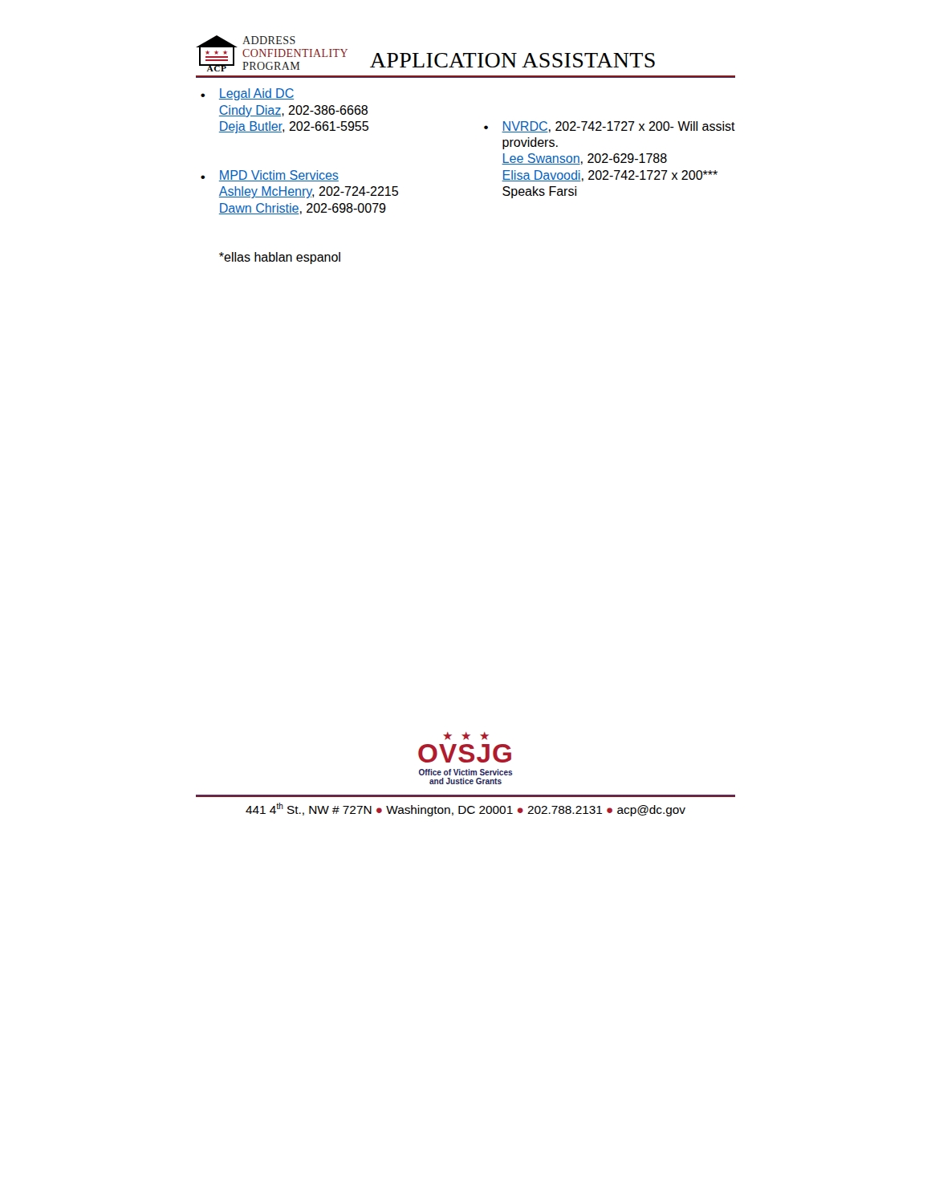★ ★ ★
ACP
ADDRESS
CONFIDENTIALITY
PROGRAM
APPLICATION ASSISTANTS
Legal Aid DC
Cindy Diaz, 202-386-6668
Deja Butler, 202-661-5955
MPD Victim Services
Ashley McHenry, 202-724-2215
Dawn Christie, 202-698-0079
*ellas hablan espanol
NVRDC, 202-742-1727 x 200- Will assist providers.
Lee Swanson, 202-629-1788
Elisa Davoodi, 202-742-1727 x 200*** Speaks Farsi
★★★
OVSJG
Office of Victim Services
and Justice Grants
441 4th St., NW # 727N ● Washington, DC 20001 ● 202.788.2131 ● acp@dc.gov